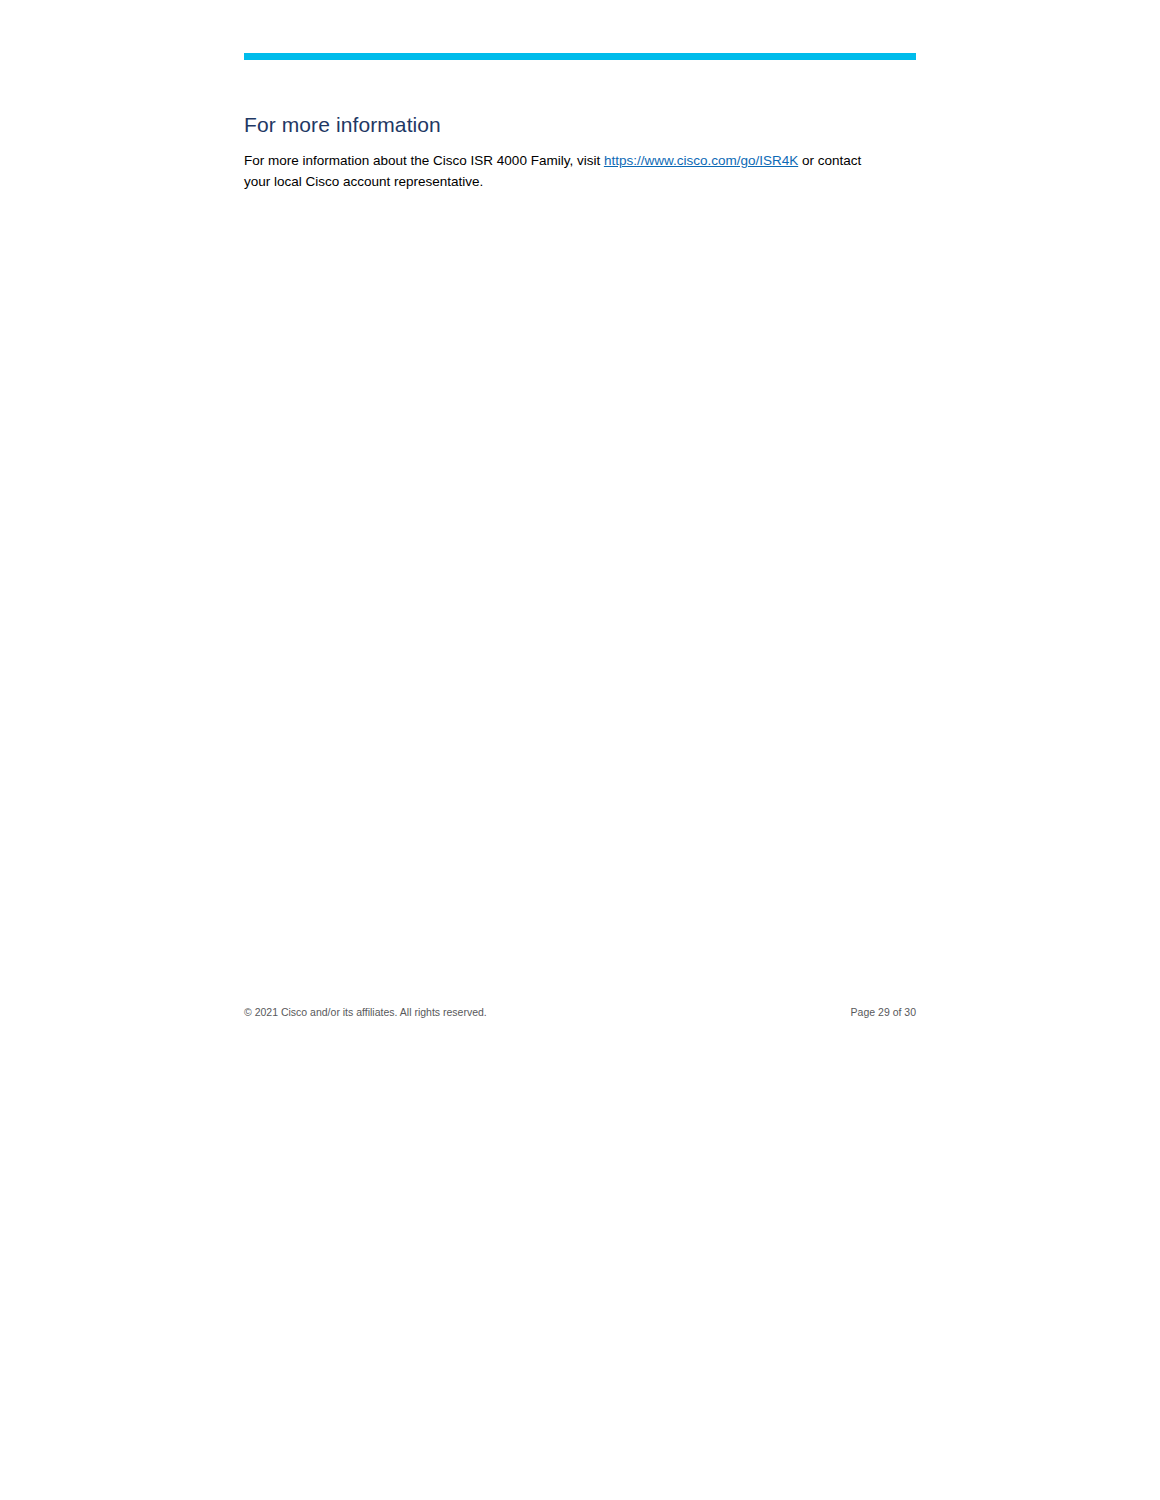For more information
For more information about the Cisco ISR 4000 Family, visit https://www.cisco.com/go/ISR4K or contact your local Cisco account representative.
© 2021 Cisco and/or its affiliates. All rights reserved.
Page 29 of 30